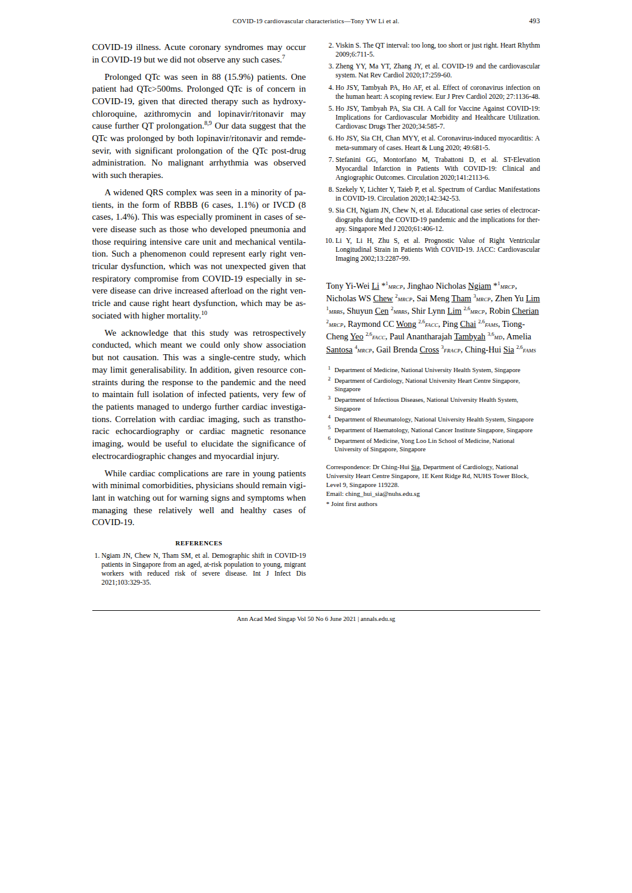COVID-19 cardiovascular characteristics—Tony YW Li et al. 493
COVID-19 illness. Acute coronary syndromes may occur in COVID-19 but we did not observe any such cases.7
Prolonged QTc was seen in 88 (15.9%) patients. One patient had QTc>500ms. Prolonged QTc is of concern in COVID-19, given that directed therapy such as hydroxychloroquine, azithromycin and lopinavir/ritonavir may cause further QT prolongation.8,9 Our data suggest that the QTc was prolonged by both lopinavir/ritonavir and remdesevir, with significant prolongation of the QTc post-drug administration. No malignant arrhythmia was observed with such therapies.
A widened QRS complex was seen in a minority of patients, in the form of RBBB (6 cases, 1.1%) or IVCD (8 cases, 1.4%). This was especially prominent in cases of severe disease such as those who developed pneumonia and those requiring intensive care unit and mechanical ventilation. Such a phenomenon could represent early right ventricular dysfunction, which was not unexpected given that respiratory compromise from COVID-19 especially in severe disease can drive increased afterload on the right ventricle and cause right heart dysfunction, which may be associated with higher mortality.10
We acknowledge that this study was retrospectively conducted, which meant we could only show association but not causation. This was a single-centre study, which may limit generalisability. In addition, given resource constraints during the response to the pandemic and the need to maintain full isolation of infected patients, very few of the patients managed to undergo further cardiac investigations. Correlation with cardiac imaging, such as transthoracic echocardiography or cardiac magnetic resonance imaging, would be useful to elucidate the significance of electrocardiographic changes and myocardial injury.
While cardiac complications are rare in young patients with minimal comorbidities, physicians should remain vigilant in watching out for warning signs and symptoms when managing these relatively well and healthy cases of COVID-19.
REFERENCES
Ngiam JN, Chew N, Tham SM, et al. Demographic shift in COVID-19 patients in Singapore from an aged, at-risk population to young, migrant workers with reduced risk of severe disease. Int J Infect Dis 2021;103:329-35.
Viskin S. The QT interval: too long, too short or just right. Heart Rhythm 2009;6:711-5.
Zheng YY, Ma YT, Zhang JY, et al. COVID-19 and the cardiovascular system. Nat Rev Cardiol 2020;17:259-60.
Ho JSY, Tambyah PA, Ho AF, et al. Effect of coronavirus infection on the human heart: A scoping review. Eur J Prev Cardiol 2020; 27:1136-48.
Ho JSY, Tambyah PA, Sia CH. A Call for Vaccine Against COVID-19: Implications for Cardiovascular Morbidity and Healthcare Utilization. Cardiovasc Drugs Ther 2020;34:585-7.
Ho JSY, Sia CH, Chan MYY, et al. Coronavirus-induced myocarditis: A meta-summary of cases. Heart & Lung 2020; 49:681-5.
Stefanini GG, Montorfano M, Trabattoni D, et al. ST-Elevation Myocardial Infarction in Patients With COVID-19: Clinical and Angiographic Outcomes. Circulation 2020;141:2113-6.
Szekely Y, Lichter Y, Taieb P, et al. Spectrum of Cardiac Manifestations in COVID-19. Circulation 2020;142:342-53.
Sia CH, Ngiam JN, Chew N, et al. Educational case series of electrocardiographs during the COVID-19 pandemic and the implications for therapy. Singapore Med J 2020;61:406-12.
Li Y, Li H, Zhu S, et al. Prognostic Value of Right Ventricular Longitudinal Strain in Patients With COVID-19. JACC: Cardiovascular Imaging 2002;13:2287-99.
Tony Yi-Wei Li *1MRCP, Jinghao Nicholas Ngiam *1MRCP, Nicholas WS Chew 2MRCP, Sai Meng Tham 3MRCP, Zhen Yu Lim 1MBBS, Shuyun Cen 2MBBS, Shir Lynn Lim 2,6MRCP, Robin Cherian 2MRCP, Raymond CC Wong 2,6FACC, Ping Chai 2,6FAMS, Tiong-Cheng Yeo 2,6FACC, Paul Anantharajah Tambyah 3,6MD, Amelia Santosa 4MRCP, Gail Brenda Cross 3FRACP, Ching-Hui Sia 2,6FAMS
1 Department of Medicine, National University Health System, Singapore
2 Department of Cardiology, National University Heart Centre Singapore, Singapore
3 Department of Infectious Diseases, National University Health System, Singapore
4 Department of Rheumatology, National University Health System, Singapore
5 Department of Haematology, National Cancer Institute Singapore, Singapore
6 Department of Medicine, Yong Loo Lin School of Medicine, National University of Singapore, Singapore
Correspondence: Dr Ching-Hui Sia, Department of Cardiology, National University Heart Centre Singapore, 1E Kent Ridge Rd, NUHS Tower Block, Level 9, Singapore 119228.
Email: ching_hui_sia@nuhs.edu.sg
* Joint first authors
Ann Acad Med Singap Vol 50 No 6 June 2021 | annals.edu.sg